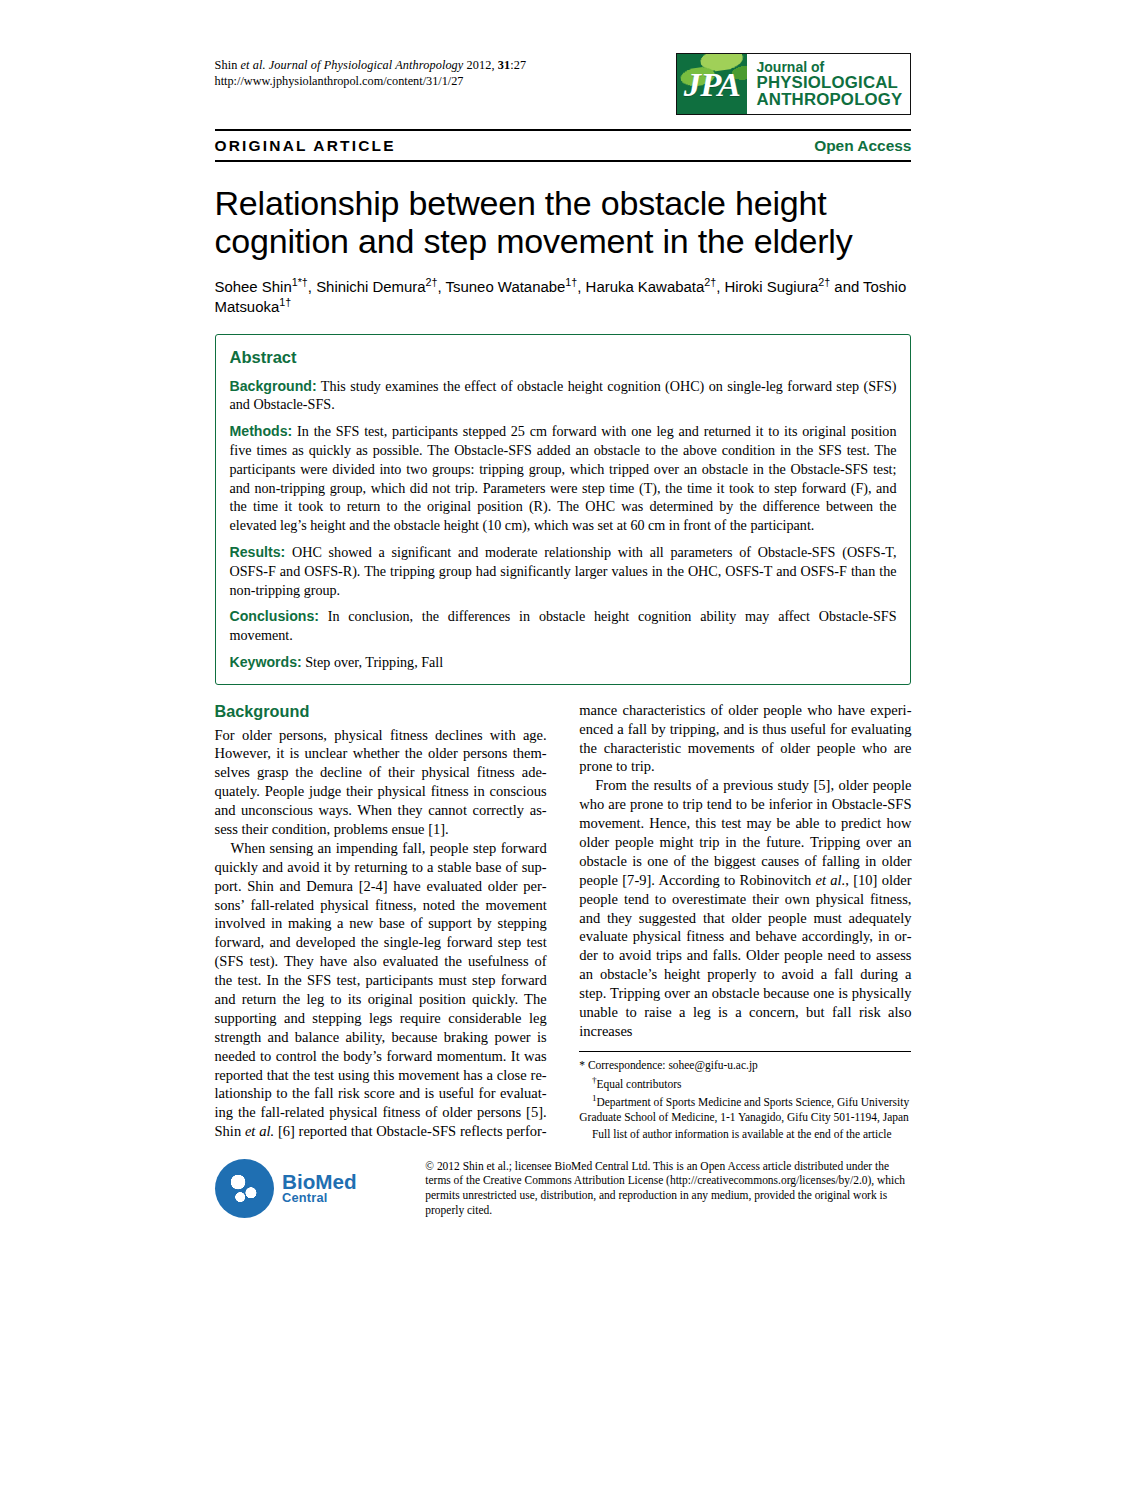Shin et al. Journal of Physiological Anthropology 2012, 31:27
http://www.jphysiolanthropol.com/content/31/1/27
JPA
Journal of PHYSIOLOGICAL ANTHROPOLOGY
ORIGINAL ARTICLE
Open Access
Relationship between the obstacle height
cognition and step movement in the elderly
Sohee Shin1*†, Shinichi Demura2†, Tsuneo Watanabe1†, Haruka Kawabata2†, Hiroki Sugiura2† and Toshio Matsuoka1†
Abstract
Background: This study examines the effect of obstacle height cognition (OHC) on single-leg forward step (SFS) and Obstacle-SFS.
Methods: In the SFS test, participants stepped 25 cm forward with one leg and returned it to its original position five times as quickly as possible. The Obstacle-SFS added an obstacle to the above condition in the SFS test. The participants were divided into two groups: tripping group, which tripped over an obstacle in the Obstacle-SFS test; and non-tripping group, which did not trip. Parameters were step time (T), the time it took to step forward (F), and the time it took to return to the original position (R). The OHC was determined by the difference between the elevated leg’s height and the obstacle height (10 cm), which was set at 60 cm in front of the participant.
Results: OHC showed a significant and moderate relationship with all parameters of Obstacle-SFS (OSFS-T, OSFS-F and OSFS-R). The tripping group had significantly larger values in the OHC, OSFS-T and OSFS-F than the non-tripping group.
Conclusions: In conclusion, the differences in obstacle height cognition ability may affect Obstacle-SFS movement.
Keywords: Step over, Tripping, Fall
Background
For older persons, physical fitness declines with age. However, it is unclear whether the older persons themselves grasp the decline of their physical fitness adequately. People judge their physical fitness in conscious and unconscious ways. When they cannot correctly assess their condition, problems ensue [1].
When sensing an impending fall, people step forward quickly and avoid it by returning to a stable base of support. Shin and Demura [2-4] have evaluated older persons’ fall-related physical fitness, noted the movement involved in making a new base of support by stepping forward, and developed the single-leg forward step test (SFS test). They have also evaluated the usefulness of the test. In the SFS test, participants must step forward and return the leg to its original position quickly. The supporting and stepping legs require considerable leg strength and balance ability, because braking power is needed to control the body’s forward momentum. It was reported that the test using this movement has a close relationship to the fall risk score and is useful for evaluating the fall-related physical fitness of older persons [5]. Shin et al. [6] reported that Obstacle-SFS reflects performance characteristics of older people who have experienced a fall by tripping, and is thus useful for evaluating the characteristic movements of older people who are prone to trip.
From the results of a previous study [5], older people who are prone to trip tend to be inferior in Obstacle-SFS movement. Hence, this test may be able to predict how older people might trip in the future. Tripping over an obstacle is one of the biggest causes of falling in older people [7-9]. According to Robinovitch et al., [10] older people tend to overestimate their own physical fitness, and they suggested that older people must adequately evaluate physical fitness and behave accordingly, in order to avoid trips and falls. Older people need to assess an obstacle’s height properly to avoid a fall during a step. Tripping over an obstacle because one is physically unable to raise a leg is a concern, but fall risk also increases
* Correspondence: sohee@gifu-u.ac.jp
†Equal contributors
1Department of Sports Medicine and Sports Science, Gifu University Graduate School of Medicine, 1-1 Yanagido, Gifu City 501-1194, Japan
Full list of author information is available at the end of the article
BioMedCentral
© 2012 Shin et al.; licensee BioMed Central Ltd. This is an Open Access article distributed under the terms of the Creative Commons Attribution License (http://creativecommons.org/licenses/by/2.0), which permits unrestricted use, distribution, and reproduction in any medium, provided the original work is properly cited.